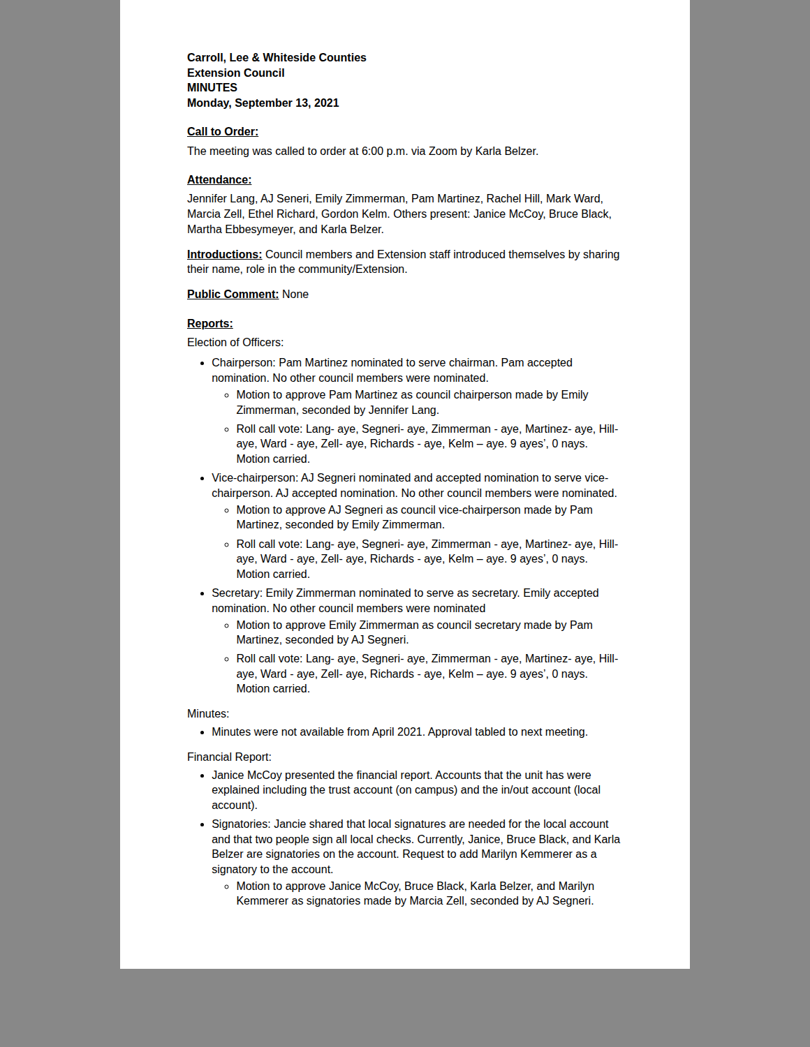Carroll, Lee & Whiteside Counties
Extension Council
MINUTES
Monday, September 13, 2021
Call to Order:
The meeting was called to order at 6:00 p.m. via Zoom by Karla Belzer.
Attendance:
Jennifer Lang, AJ Seneri, Emily Zimmerman, Pam Martinez, Rachel Hill, Mark Ward, Marcia Zell, Ethel Richard, Gordon Kelm. Others present: Janice McCoy, Bruce Black, Martha Ebbesymeyer, and Karla Belzer.
Introductions: Council members and Extension staff introduced themselves by sharing their name, role in the community/Extension.
Public Comment: None
Reports:
Election of Officers:
Chairperson: Pam Martinez nominated to serve chairman. Pam accepted nomination. No other council members were nominated.
Motion to approve Pam Martinez as council chairperson made by Emily Zimmerman, seconded by Jennifer Lang.
Roll call vote: Lang- aye, Segneri- aye, Zimmerman - aye, Martinez- aye, Hill- aye, Ward - aye, Zell- aye, Richards - aye, Kelm – aye. 9 ayes’, 0 nays. Motion carried.
Vice-chairperson: AJ Segneri nominated and accepted nomination to serve vice-chairperson. AJ accepted nomination. No other council members were nominated.
Motion to approve AJ Segneri as council vice-chairperson made by Pam Martinez, seconded by Emily Zimmerman.
Roll call vote: Lang- aye, Segneri- aye, Zimmerman - aye, Martinez- aye, Hill- aye, Ward - aye, Zell- aye, Richards - aye, Kelm – aye. 9 ayes’, 0 nays. Motion carried.
Secretary: Emily Zimmerman nominated to serve as secretary. Emily accepted nomination. No other council members were nominated
Motion to approve Emily Zimmerman as council secretary made by Pam Martinez, seconded by AJ Segneri.
Roll call vote: Lang- aye, Segneri- aye, Zimmerman - aye, Martinez- aye, Hill- aye, Ward - aye, Zell- aye, Richards - aye, Kelm – aye. 9 ayes’, 0 nays. Motion carried.
Minutes:
Minutes were not available from April 2021. Approval tabled to next meeting.
Financial Report:
Janice McCoy presented the financial report. Accounts that the unit has were explained including the trust account (on campus) and the in/out account (local account).
Signatories: Jancie shared that local signatures are needed for the local account and that two people sign all local checks. Currently, Janice, Bruce Black, and Karla Belzer are signatories on the account. Request to add Marilyn Kemmerer as a signatory to the account.
Motion to approve Janice McCoy, Bruce Black, Karla Belzer, and Marilyn Kemmerer as signatories made by Marcia Zell, seconded by AJ Segneri.